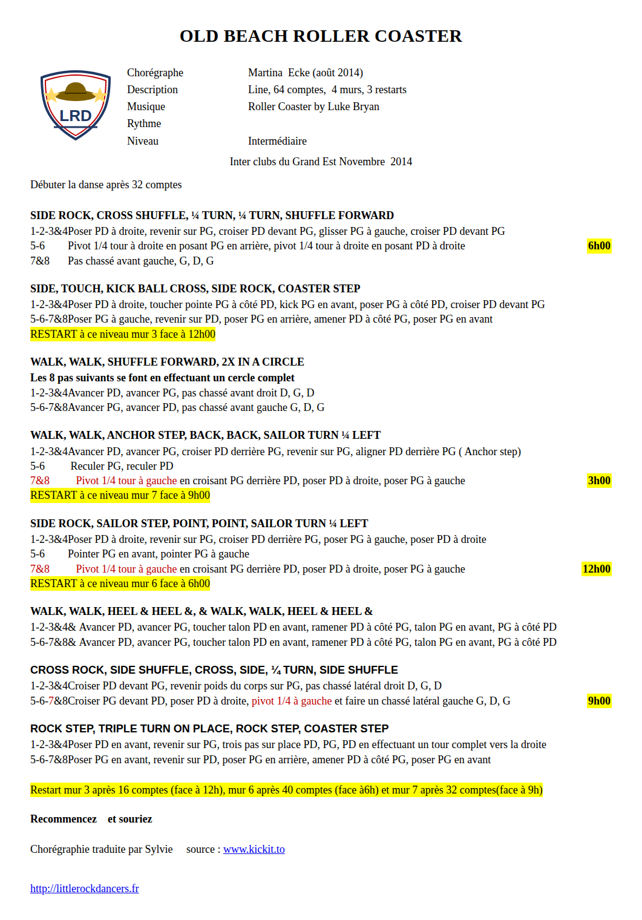OLD BEACH ROLLER COASTER
LRD
| Chorégraphe | Martina Ecke (août 2014) |
| Description | Line, 64 comptes, 4 murs, 3 restarts |
| Musique | Roller Coaster by Luke Bryan |
| Rythme | |
| Niveau | Intermédiaire |
Inter clubs du Grand Est Novembre 2014
Débuter la danse après 32 comptes
SIDE ROCK, CROSS SHUFFLE, ¼ TURN, ¼ TURN, SHUFFLE FORWARD
1-2-3&4 Poser PD à droite, revenir sur PG, croiser PD devant PG, glisser PG à gauche, croiser PD devant PG
5-6 Pivot 1/4 tour à droite en posant PG en arrière, pivot 1/4 tour à droite en posant PD à droite
6h00
7&8 Pas chassé avant gauche, G, D, G
SIDE, TOUCH, KICK BALL CROSS, SIDE ROCK, COASTER STEP
1-2-3&4 Poser PD à droite, toucher pointe PG à côté PD, kick PG en avant, poser PG à côté PD, croiser PD devant PG
5-6-7&8 Poser PG à gauche, revenir sur PD, poser PG en arrière, amener PD à côté PG, poser PG en avant
RESTART à ce niveau mur 3 face à 12h00
WALK, WALK, SHUFFLE FORWARD, 2X IN A CIRCLE
Les 8 pas suivants se font en effectuant un cercle complet
1-2-3&4 Avancer PD, avancer PG, pas chassé avant droit D, G, D
5-6-7&8 Avancer PG, avancer PD, pas chassé avant gauche G, D, G
WALK, WALK, ANCHOR STEP, BACK, BACK, SAILOR TURN ¼ LEFT
1-2-3&4 Avancer PD, avancer PG, croiser PD derrière PG, revenir sur PG, aligner PD derrière PG ( Anchor step)
5-6 Reculer PG, reculer PD
7&8 Pivot 1/4 tour à gauche en croisant PG derrière PD, poser PD à droite, poser PG à gauche
3h00
RESTART à ce niveau mur 7 face à 9h00
SIDE ROCK, SAILOR STEP, POINT, POINT, SAILOR TURN ¼ LEFT
1-2-3&4 Poser PD à droite, revenir sur PG, croiser PD derrière PG, poser PG à gauche, poser PD à droite
5-6 Pointer PG en avant, pointer PG à gauche
7&8 Pivot 1/4 tour à gauche en croisant PG derrière PD, poser PD à droite, poser PG à gauche
12h00
RESTART à ce niveau mur 6 face à 6h00
WALK, WALK, HEEL & HEEL &, & WALK, WALK, HEEL & HEEL &
1-2-3&4& Avancer PD, avancer PG, toucher talon PD en avant, ramener PD à côté PG, talon PG en avant, PG à côté PD
5-6-7&8& Avancer PD, avancer PG, toucher talon PD en avant, ramener PD à côté PG, talon PG en avant, PG à côté PD
CROSS ROCK, SIDE SHUFFLE, CROSS, SIDE, ¼ TURN, SIDE SHUFFLE
1-2-3&4 Croiser PD devant PG, revenir poids du corps sur PG, pas chassé latéral droit D, G, D
5-6-7&8 Croiser PG devant PD, poser PD à droite, pivot 1/4 à gauche et faire un chassé latéral gauche G, D, G
9h00
ROCK STEP, TRIPLE TURN ON PLACE, ROCK STEP, COASTER STEP
1-2-3&4 Poser PD en avant, revenir sur PG, trois pas sur place PD, PG, PD en effectuant un tour complet vers la droite
5-6-7&8 Poser PG en avant, revenir sur PD, poser PG en arrière, amener PD à côté PG, poser PG en avant
Restart mur 3 après 16 comptes (face à 12h), mur 6 après 40 comptes (face à6h) et mur 7 après 32 comptes(face à 9h)
Recommencez et souriez
Chorégraphie traduite par Sylvie source : www.kickit.to
http://littlerockdancers.fr